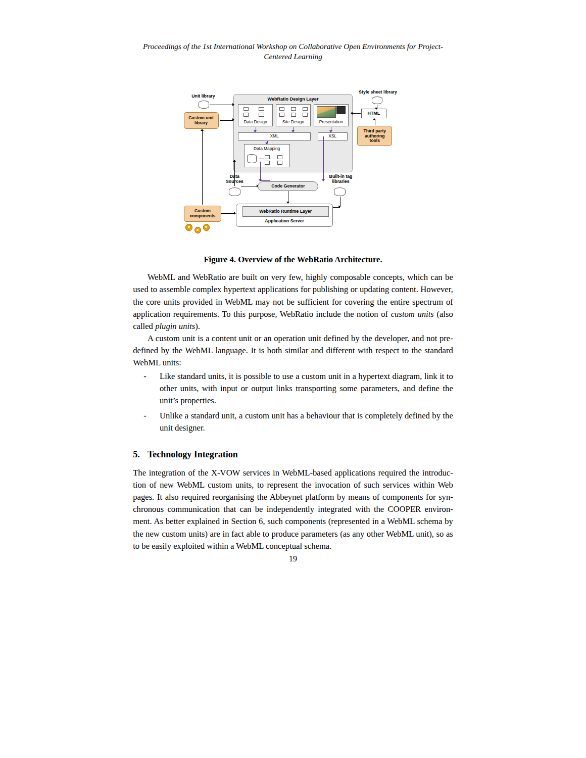Proceedings of the 1st International Workshop on Collaborative Open Environments for Project-Centered Learning
Unit library
Custom unit
library
Style sheet library
HTML
Third party
authoring
tools
WebRatio Design Layer
Data Design
Site Design
Presentation
XML
XSL
Data Mapping
Data
Sources
Built-in tag
libraries
Code Generator
WebRatio Runtime Layer
Application Server
Custom
components
Figure 4. Overview of the WebRatio Architecture.
WebML and WebRatio are built on very few, highly composable concepts, which can be used to assemble complex hypertext applications for publishing or updating content. However, the core units provided in WebML may not be sufficient for covering the entire spectrum of application requirements. To this purpose, WebRatio include the notion of custom units (also called plugin units).
A custom unit is a content unit or an operation unit defined by the developer, and not pre-defined by the WebML language. It is both similar and different with respect to the standard WebML units:
Like standard units, it is possible to use a custom unit in a hypertext diagram, link it to other units, with input or output links transporting some parameters, and define the unit’s properties.
Unlike a standard unit, a custom unit has a behaviour that is completely defined by the unit designer.
5. Technology Integration
The integration of the X-VOW services in WebML-based applications required the introduction of new WebML custom units, to represent the invocation of such services within Web pages. It also required reorganising the Abbeynet platform by means of components for synchronous communication that can be independently integrated with the COOPER environment. As better explained in Section 6, such components (represented in a WebML schema by the new custom units) are in fact able to produce parameters (as any other WebML unit), so as to be easily exploited within a WebML conceptual schema.
19